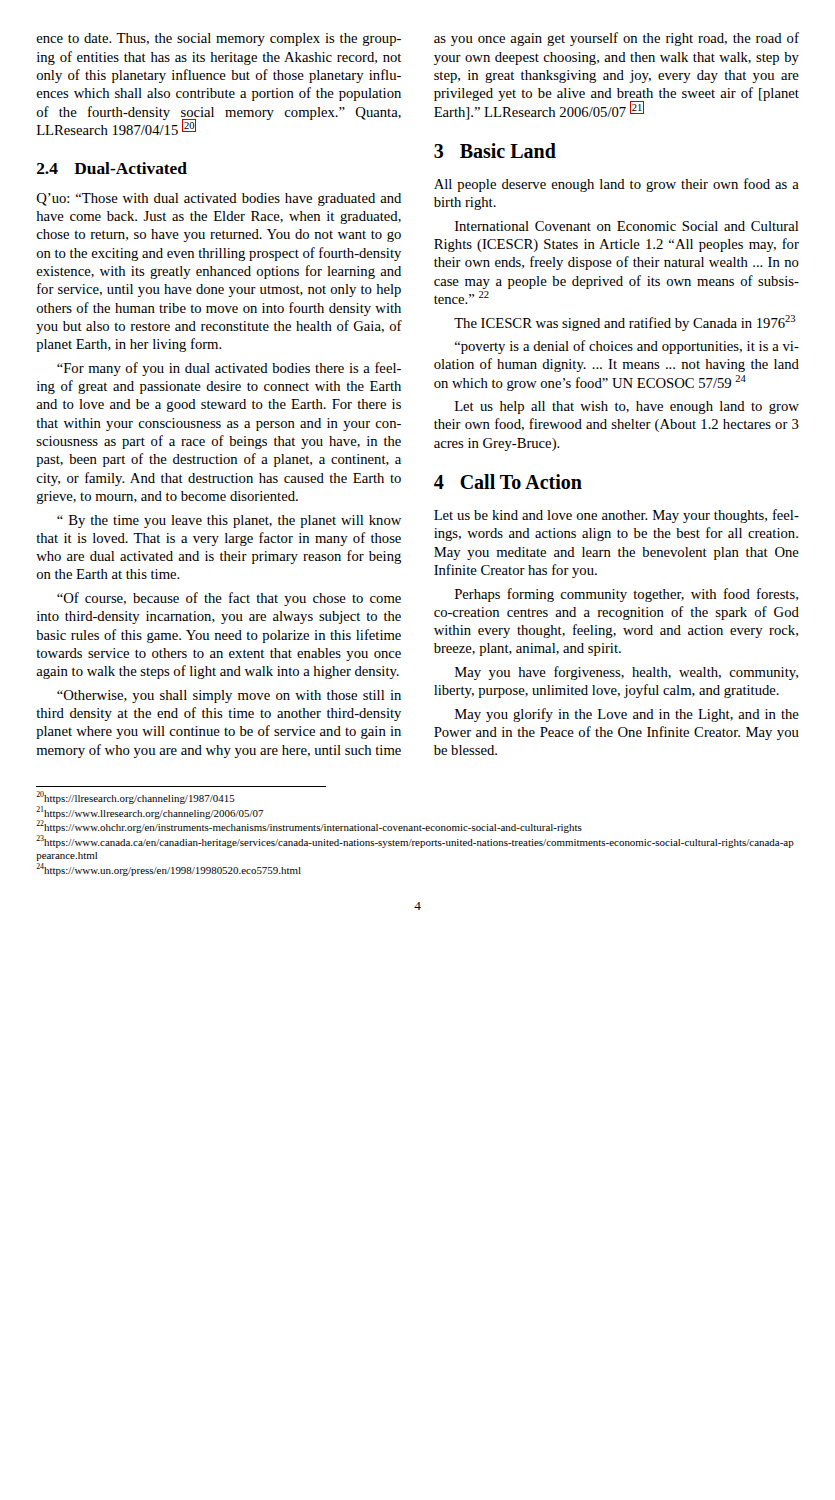ence to date. Thus, the social memory complex is the grouping of entities that has as its heritage the Akashic record, not only of this planetary influence but of those planetary influences which shall also contribute a portion of the population of the fourth-density social memory complex.” Quanta, LLResearch 1987/04/15 20
2.4 Dual-Activated
Q’uo: “Those with dual activated bodies have graduated and have come back. Just as the Elder Race, when it graduated, chose to return, so have you returned. You do not want to go on to the exciting and even thrilling prospect of fourth-density existence, with its greatly enhanced options for learning and for service, until you have done your utmost, not only to help others of the human tribe to move on into fourth density with you but also to restore and reconstitute the health of Gaia, of planet Earth, in her living form.
“For many of you in dual activated bodies there is a feeling of great and passionate desire to connect with the Earth and to love and be a good steward to the Earth. For there is that within your consciousness as a person and in your consciousness as part of a race of beings that you have, in the past, been part of the destruction of a planet, a continent, a city, or family. And that destruction has caused the Earth to grieve, to mourn, and to become disoriented.
“ By the time you leave this planet, the planet will know that it is loved. That is a very large factor in many of those who are dual activated and is their primary reason for being on the Earth at this time.
“Of course, because of the fact that you chose to come into third-density incarnation, you are always subject to the basic rules of this game. You need to polarize in this lifetime towards service to others to an extent that enables you once again to walk the steps of light and walk into a higher density.
“Otherwise, you shall simply move on with those still in third density at the end of this time to another third-density planet where you will continue to be of service and to gain in memory of who you are and why you are here, until such time as you once again get yourself on the right road, the road of your own deepest choosing, and then walk that walk, step by step, in great thanksgiving and joy, every day that you are privileged yet to be alive and breath the sweet air of [planet Earth].” LLResearch 2006/05/07 21
3 Basic Land
All people deserve enough land to grow their own food as a birth right.
International Covenant on Economic Social and Cultural Rights (ICESCR) States in Article 1.2 “All peoples may, for their own ends, freely dispose of their natural wealth ... In no case may a people be deprived of its own means of subsistence.” 22
The ICESCR was signed and ratified by Canada in 197623
“poverty is a denial of choices and opportunities, it is a violation of human dignity. ... It means ... not having the land on which to grow one’s food” UN ECOSOC 57/59 24
Let us help all that wish to, have enough land to grow their own food, firewood and shelter (About 1.2 hectares or 3 acres in Grey-Bruce).
4 Call To Action
Let us be kind and love one another. May your thoughts, feelings, words and actions align to be the best for all creation. May you meditate and learn the benevolent plan that One Infinite Creator has for you.
Perhaps forming community together, with food forests, co-creation centres and a recognition of the spark of God within every thought, feeling, word and action every rock, breeze, plant, animal, and spirit.
May you have forgiveness, health, wealth, community, liberty, purpose, unlimited love, joyful calm, and gratitude.
May you glorify in the Love and in the Light, and in the Power and in the Peace of the One Infinite Creator. May you be blessed.
20https://llresearch.org/channeling/1987/0415
21https://www.llresearch.org/channeling/2006/05/07
22https://www.ohchr.org/en/instruments-mechanisms/instruments/international-covenant-economic-social-and-cultural-rights
23https://www.canada.ca/en/canadian-heritage/services/canada-united-nations-system/reports-united-nations-treaties/commitments-economic-social-cultural-rights/canada-appearance.html
24https://www.un.org/press/en/1998/19980520.eco5759.html
4